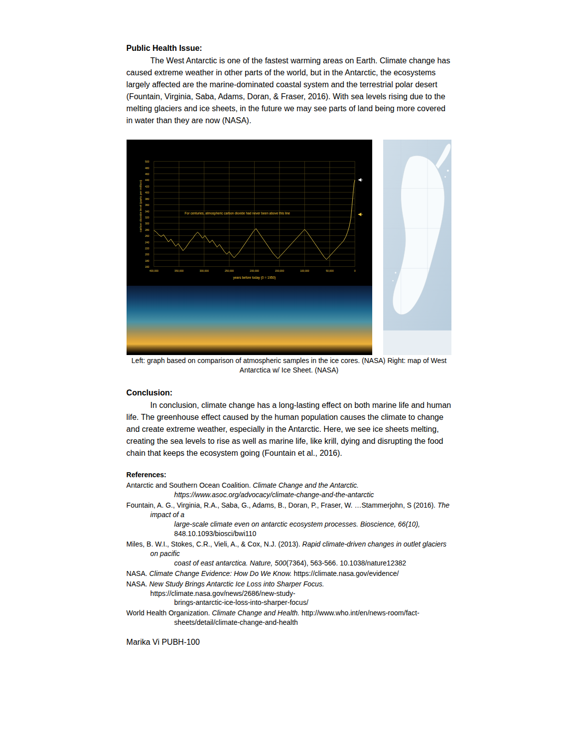Public Health Issue:
The West Antarctic is one of the fastest warming areas on Earth. Climate change has caused extreme weather in other parts of the world, but in the Antarctic, the ecosystems largely affected are the marine-dominated coastal system and the terrestrial polar desert (Fountain, Virginia, Saba, Adams, Doran, & Fraser, 2016). With sea levels rising due to the melting glaciers and ice sheets, in the future we may see parts of land being more covered in water than they are now (NASA).
carbon dioxide level (parts per million) 500 480 460 440 420 400 380 360 340 320 300 280 260 240 220 200 180 160 400,000 350,000 300,000 250,000 200,000 150,000 100,000 50,000 0 years before today (0 = 1950) For centuries, atmospheric carbon dioxide had never been above this line current level 1950 level
Left: graph based on comparison of atmospheric samples in the ice cores. (NASA) Right: map of West Antarctica w/ Ice Sheet. (NASA)
Conclusion:
In conclusion, climate change has a long-lasting effect on both marine life and human life. The greenhouse effect caused by the human population causes the climate to change and create extreme weather, especially in the Antarctic. Here, we see ice sheets melting, creating the sea levels to rise as well as marine life, like krill, dying and disrupting the food chain that keeps the ecosystem going (Fountain et al., 2016).
References:
Antarctic and Southern Ocean Coalition. Climate Change and the Antarctic. https://www.asoc.org/advocacy/climate-change-and-the-antarctic
Fountain, A. G., Virginia, R.A., Saba, G., Adams, B., Doran, P., Fraser, W. …Stammerjohn, S (2016). The impact of a large-scale climate even on antarctic ecosystem processes. Bioscience, 66(10), 848.10.1093/biosci/bwi110
Miles, B. W.I., Stokes, C.R., Vieli, A., & Cox, N.J. (2013). Rapid climate-driven changes in outlet glaciers on pacific coast of east antarctica. Nature, 500(7364), 563-566. 10.1038/nature12382
NASA. Climate Change Evidence: How Do We Know. https://climate.nasa.gov/evidence/
NASA. New Study Brings Antarctic Ice Loss into Sharper Focus. https://climate.nasa.gov/news/2686/new-study-brings-antarctic-ice-loss-into-sharper-focus/
World Health Organization. Climate Change and Health. http://www.who.int/en/news-room/fact-sheets/detail/climate-change-and-health
Marika Vi PUBH-100